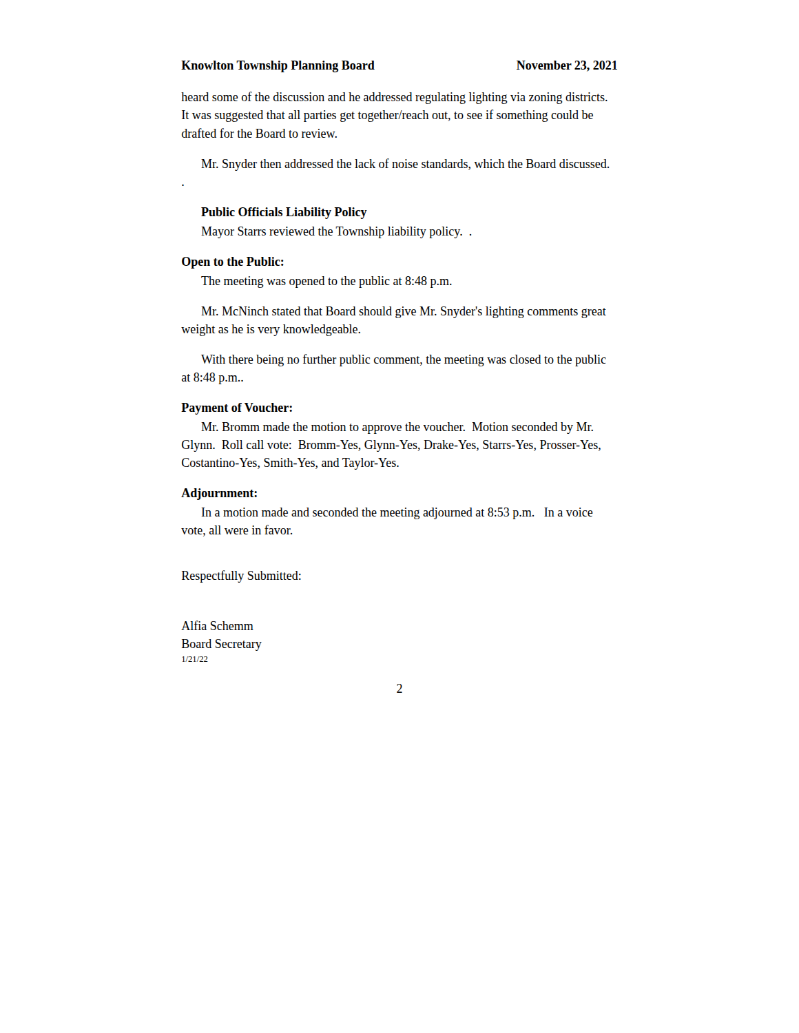Knowlton Township Planning Board
November 23, 2021
heard some of the discussion and he addressed regulating lighting via zoning districts. It was suggested that all parties get together/reach out, to see if something could be drafted for the Board to review.
Mr. Snyder then addressed the lack of noise standards, which the Board discussed. .
Public Officials Liability Policy
Mayor Starrs reviewed the Township liability policy. .
Open to the Public:
The meeting was opened to the public at 8:48 p.m.
Mr. McNinch stated that Board should give Mr. Snyder's lighting comments great weight as he is very knowledgeable.
With there being no further public comment, the meeting was closed to the public at 8:48 p.m..
Payment of Voucher:
Mr. Bromm made the motion to approve the voucher. Motion seconded by Mr. Glynn. Roll call vote: Bromm-Yes, Glynn-Yes, Drake-Yes, Starrs-Yes, Prosser-Yes, Costantino-Yes, Smith-Yes, and Taylor-Yes.
Adjournment:
In a motion made and seconded the meeting adjourned at 8:53 p.m. In a voice vote, all were in favor.
Respectfully Submitted:
Alfia Schemm
Board Secretary
1/21/22
2